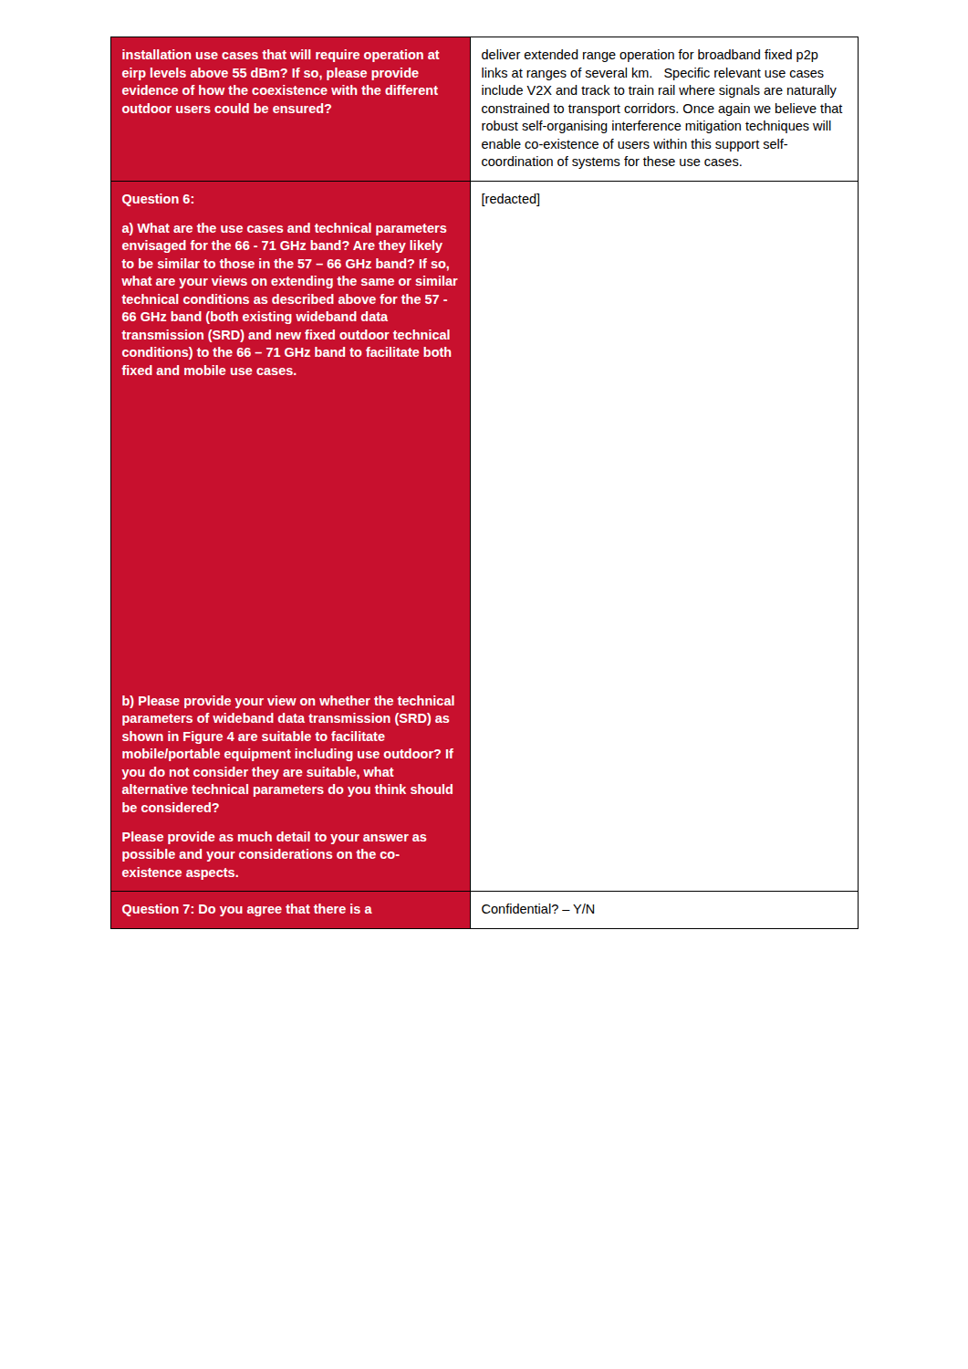| installation use cases that will require operation at eirp levels above 55 dBm? If so, please provide evidence of how the coexistence with the different outdoor users could be ensured? | deliver extended range operation for broadband fixed p2p links at ranges of several km. Specific relevant use cases include V2X and track to train rail where signals are naturally constrained to transport corridors. Once again we believe that robust self-organising interference mitigation techniques will enable co-existence of users within this support self-coordination of systems for these use cases. |
| Question 6: a) What are the use cases and technical parameters envisaged for the 66 - 71 GHz band? Are they likely to be similar to those in the 57 – 66 GHz band? If so, what are your views on extending the same or similar technical conditions as described above for the 57 - 66 GHz band (both existing wideband data transmission (SRD) and new fixed outdoor technical conditions) to the 66 – 71 GHz band to facilitate both fixed and mobile use cases. b) Please provide your view on whether the technical parameters of wideband data transmission (SRD) as shown in Figure 4 are suitable to facilitate mobile/portable equipment including use outdoor? If you do not consider they are suitable, what alternative technical parameters do you think should be considered? Please provide as much detail to your answer as possible and your considerations on the co-existence aspects. | [redacted] |
| Question 7: Do you agree that there is a | Confidential? – Y/N |